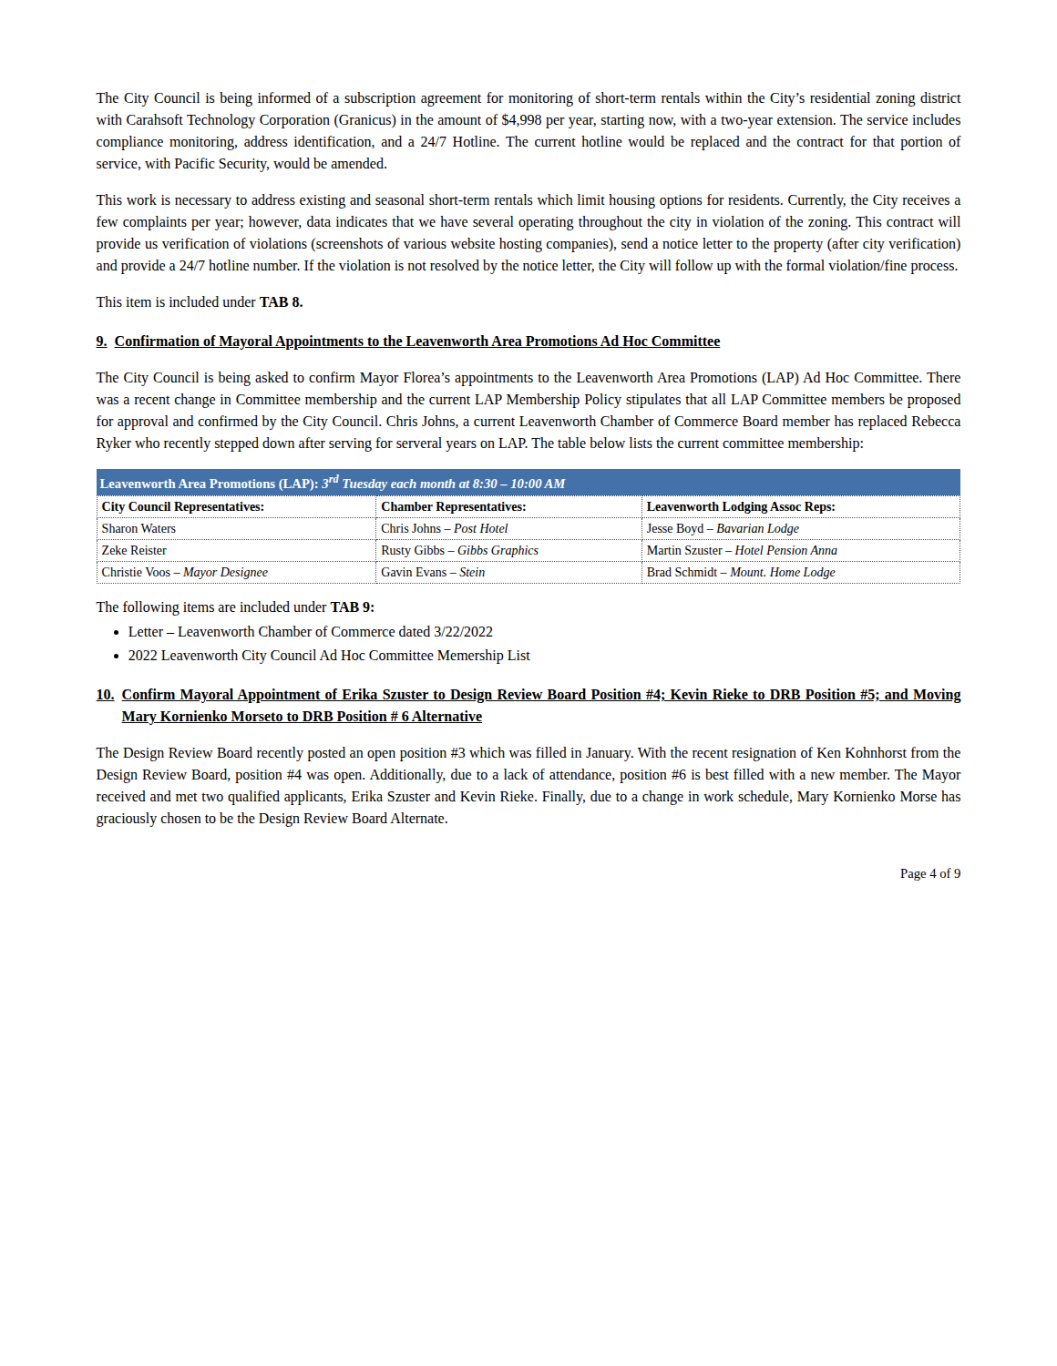The City Council is being informed of a subscription agreement for monitoring of short-term rentals within the City’s residential zoning district with Carahsoft Technology Corporation (Granicus) in the amount of $4,998 per year, starting now, with a two-year extension. The service includes compliance monitoring, address identification, and a 24/7 Hotline. The current hotline would be replaced and the contract for that portion of service, with Pacific Security, would be amended.
This work is necessary to address existing and seasonal short-term rentals which limit housing options for residents. Currently, the City receives a few complaints per year; however, data indicates that we have several operating throughout the city in violation of the zoning. This contract will provide us verification of violations (screenshots of various website hosting companies), send a notice letter to the property (after city verification) and provide a 24/7 hotline number. If the violation is not resolved by the notice letter, the City will follow up with the formal violation/fine process.
This item is included under TAB 8.
9. Confirmation of Mayoral Appointments to the Leavenworth Area Promotions Ad Hoc Committee
The City Council is being asked to confirm Mayor Florea’s appointments to the Leavenworth Area Promotions (LAP) Ad Hoc Committee. There was a recent change in Committee membership and the current LAP Membership Policy stipulates that all LAP Committee members be proposed for approval and confirmed by the City Council. Chris Johns, a current Leavenworth Chamber of Commerce Board member has replaced Rebecca Ryker who recently stepped down after serving for serveral years on LAP. The table below lists the current committee membership:
Leavenworth Area Promotions (LAP): 3 rd Tuesday each month at 8:30 – 10:00 AM
| City Council Representatives: | Chamber Representatives: | Leavenworth Lodging Assoc Reps: |
| --- | --- | --- |
| Sharon Waters | Chris Johns – Post Hotel | Jesse Boyd – Bavarian Lodge |
| Zeke Reister | Rusty Gibbs – Gibbs Graphics | Martin Szuster – Hotel Pension Anna |
| Christie Voos – Mayor Designee | Gavin Evans – Stein | Brad Schmidt – Mount. Home Lodge |
The following items are included under TAB 9:
Letter – Leavenworth Chamber of Commerce dated 3/22/2022
2022 Leavenworth City Council Ad Hoc Committee Memership List
10. Confirm Mayoral Appointment of Erika Szuster to Design Review Board Position #4; Kevin Rieke to DRB Position #5; and Moving Mary Kornienko Morseto to DRB Position # 6 Alternative
The Design Review Board recently posted an open position #3 which was filled in January. With the recent resignation of Ken Kohnhorst from the Design Review Board, position #4 was open. Additionally, due to a lack of attendance, position #6 is best filled with a new member. The Mayor received and met two qualified applicants, Erika Szuster and Kevin Rieke. Finally, due to a change in work schedule, Mary Kornienko Morse has graciously chosen to be the Design Review Board Alternate.
Page 4 of 9